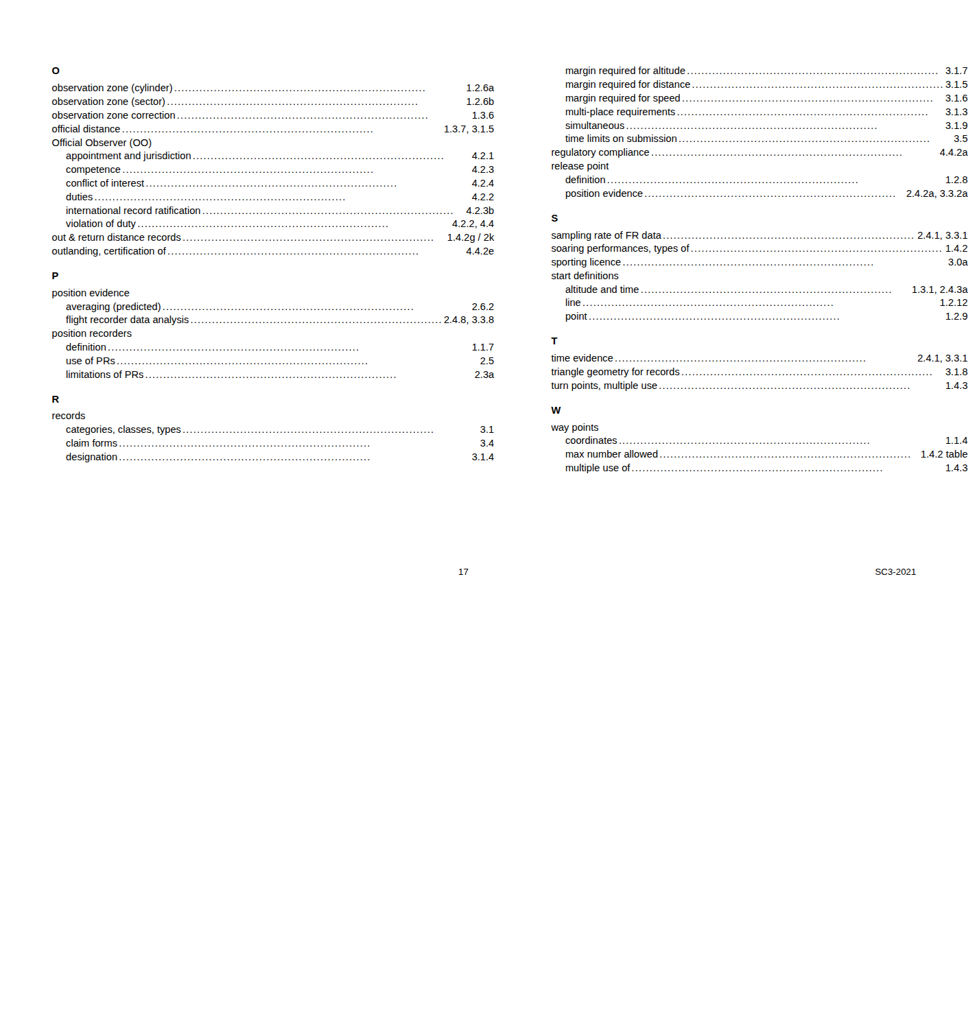O
observation zone (cylinder)...................................................................... 1.2.6a
observation zone (sector)...................................................................... 1.2.6b
observation zone correction...................................................................... 1.3.6
official distance...................................................................... 1.3.7, 3.1.5
Official Observer (OO)
appointment and jurisdiction...................................................................... 4.2.1
competence...................................................................... 4.2.3
conflict of interest...................................................................... 4.2.4
duties...................................................................... 4.2.2
international record ratification...................................................................... 4.2.3b
violation of duty...................................................................... 4.2.2, 4.4
out & return distance records...................................................................... 1.4.2g / 2k
outlanding, certification of...................................................................... 4.4.2e
P
position evidence
averaging (predicted)...................................................................... 2.6.2
flight recorder data analysis...................................................................... 2.4.8, 3.3.8
position recorders
definition...................................................................... 1.1.7
use of PRs...................................................................... 2.5
limitations of PRs...................................................................... 2.3a
R
records
categories, classes, types...................................................................... 3.1
claim forms...................................................................... 3.4
designation...................................................................... 3.1.4
margin required for altitude...................................................................... 3.1.7
margin required for distance...................................................................... 3.1.5
margin required for speed...................................................................... 3.1.6
multi-place requirements...................................................................... 3.1.3
simultaneous...................................................................... 3.1.9
time limits on submission...................................................................... 3.5
regulatory compliance...................................................................... 4.4.2a
release point
definition...................................................................... 1.2.8
position evidence...................................................................... 2.4.2a, 3.3.2a
S
sampling rate of FR data...................................................................... 2.4.1, 3.3.1
soaring performances, types of...................................................................... 1.4.2
sporting licence...................................................................... 3.0a
start definitions
altitude and time...................................................................... 1.3.1, 2.4.3a
line...................................................................... 1.2.12
point...................................................................... 1.2.9
T
time evidence...................................................................... 2.4.1, 3.3.1
triangle geometry for records...................................................................... 3.1.8
turn points, multiple use...................................................................... 1.4.3
W
way points
coordinates...................................................................... 1.1.4
max number allowed...................................................................... 1.4.2 table
multiple use of...................................................................... 1.4.3
17
SC3-2021